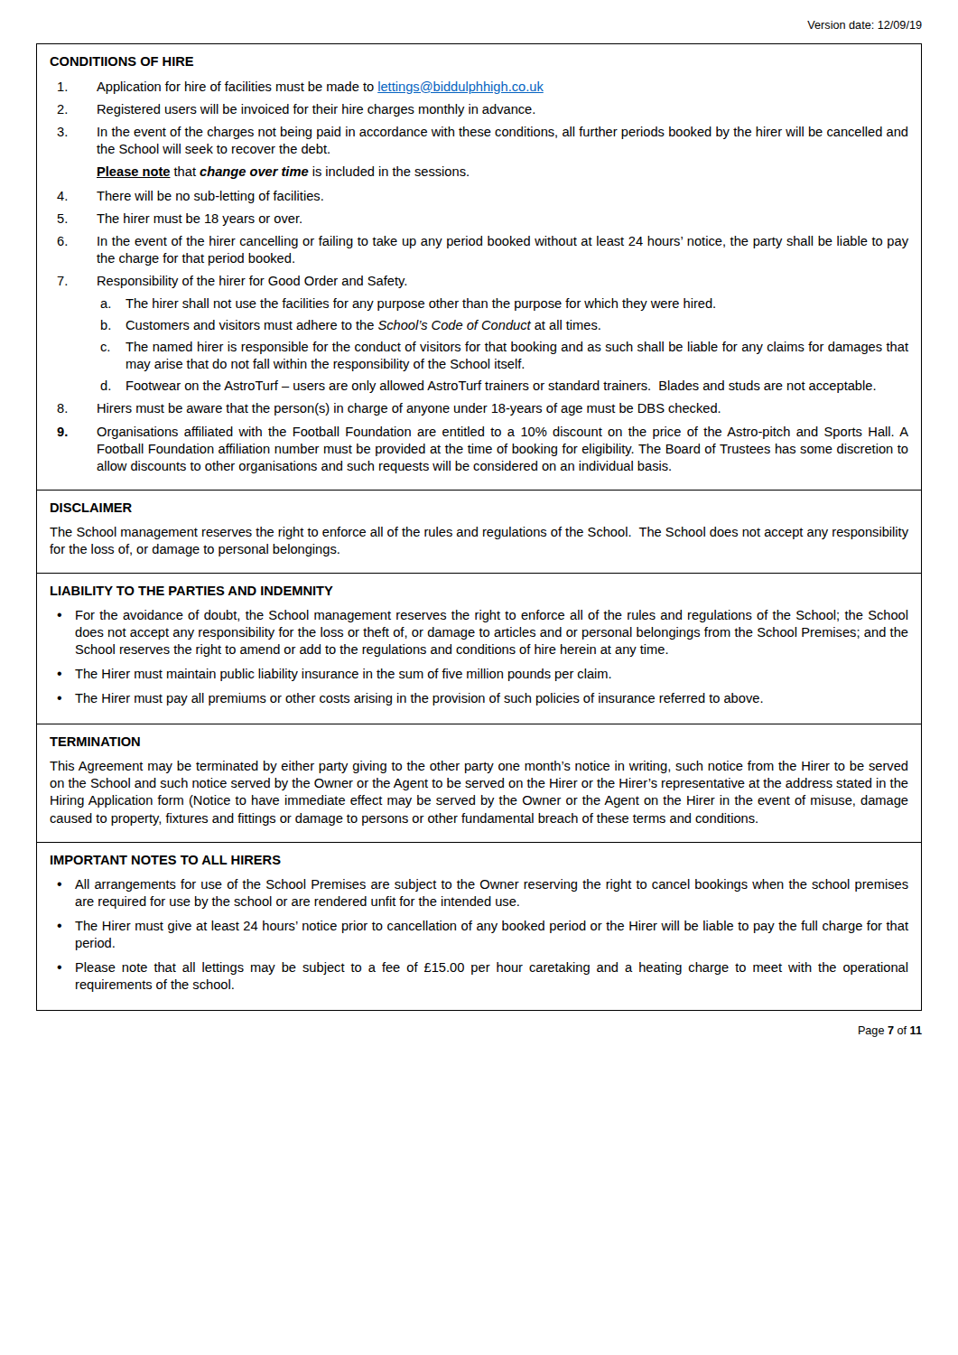Version date: 12/09/19
CONDITIIONS OF HIRE
Application for hire of facilities must be made to lettings@biddulphhigh.co.uk
Registered users will be invoiced for their hire charges monthly in advance.
In the event of the charges not being paid in accordance with these conditions, all further periods booked by the hirer will be cancelled and the School will seek to recover the debt.
Please note that change over time is included in the sessions.
There will be no sub-letting of facilities.
The hirer must be 18 years or over.
In the event of the hirer cancelling or failing to take up any period booked without at least 24 hours’ notice, the party shall be liable to pay the charge for that period booked.
Responsibility of the hirer for Good Order and Safety.
The hirer shall not use the facilities for any purpose other than the purpose for which they were hired.
Customers and visitors must adhere to the School’s Code of Conduct at all times.
The named hirer is responsible for the conduct of visitors for that booking and as such shall be liable for any claims for damages that may arise that do not fall within the responsibility of the School itself.
Footwear on the AstroTurf – users are only allowed AstroTurf trainers or standard trainers. Blades and studs are not acceptable.
Hirers must be aware that the person(s) in charge of anyone under 18-years of age must be DBS checked.
Organisations affiliated with the Football Foundation are entitled to a 10% discount on the price of the Astro-pitch and Sports Hall. A Football Foundation affiliation number must be provided at the time of booking for eligibility. The Board of Trustees has some discretion to allow discounts to other organisations and such requests will be considered on an individual basis.
DISCLAIMER
The School management reserves the right to enforce all of the rules and regulations of the School. The School does not accept any responsibility for the loss of, or damage to personal belongings.
LIABILITY TO THE PARTIES AND INDEMNITY
For the avoidance of doubt, the School management reserves the right to enforce all of the rules and regulations of the School; the School does not accept any responsibility for the loss or theft of, or damage to articles and or personal belongings from the School Premises; and the School reserves the right to amend or add to the regulations and conditions of hire herein at any time.
The Hirer must maintain public liability insurance in the sum of five million pounds per claim.
The Hirer must pay all premiums or other costs arising in the provision of such policies of insurance referred to above.
TERMINATION
This Agreement may be terminated by either party giving to the other party one month’s notice in writing, such notice from the Hirer to be served on the School and such notice served by the Owner or the Agent to be served on the Hirer or the Hirer’s representative at the address stated in the Hiring Application form (Notice to have immediate effect may be served by the Owner or the Agent on the Hirer in the event of misuse, damage caused to property, fixtures and fittings or damage to persons or other fundamental breach of these terms and conditions.
IMPORTANT NOTES TO ALL HIRERS
All arrangements for use of the School Premises are subject to the Owner reserving the right to cancel bookings when the school premises are required for use by the school or are rendered unfit for the intended use.
The Hirer must give at least 24 hours’ notice prior to cancellation of any booked period or the Hirer will be liable to pay the full charge for that period.
Please note that all lettings may be subject to a fee of £15.00 per hour caretaking and a heating charge to meet with the operational requirements of the school.
Page 7 of 11